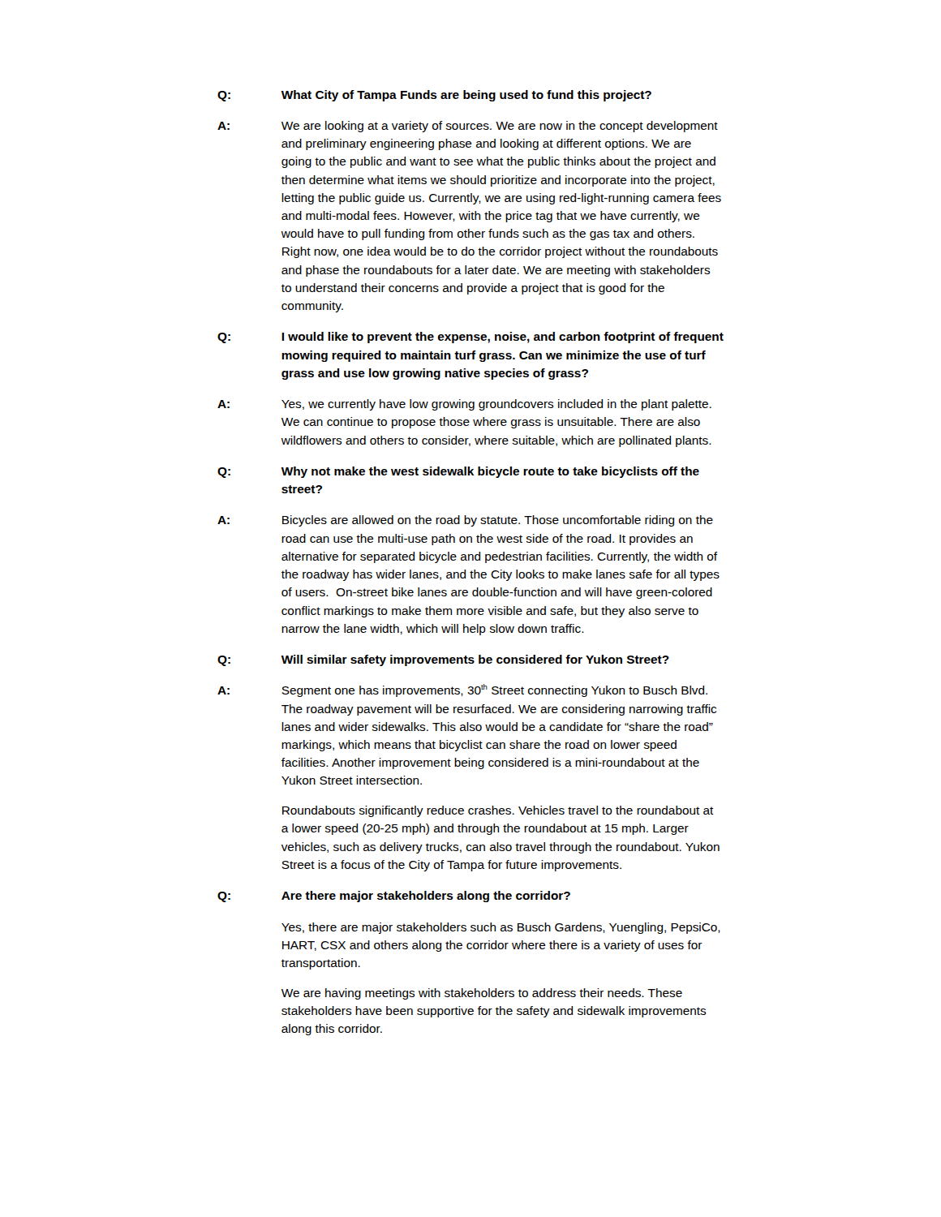Q:
What City of Tampa Funds are being used to fund this project?
A:
We are looking at a variety of sources. We are now in the concept development and preliminary engineering phase and looking at different options. We are going to the public and want to see what the public thinks about the project and then determine what items we should prioritize and incorporate into the project, letting the public guide us. Currently, we are using red-light-running camera fees and multi-modal fees. However, with the price tag that we have currently, we would have to pull funding from other funds such as the gas tax and others. Right now, one idea would be to do the corridor project without the roundabouts and phase the roundabouts for a later date. We are meeting with stakeholders to understand their concerns and provide a project that is good for the community.
Q:
I would like to prevent the expense, noise, and carbon footprint of frequent mowing required to maintain turf grass. Can we minimize the use of turf grass and use low growing native species of grass?
A:
Yes, we currently have low growing groundcovers included in the plant palette. We can continue to propose those where grass is unsuitable. There are also wildflowers and others to consider, where suitable, which are pollinated plants.
Q:
Why not make the west sidewalk bicycle route to take bicyclists off the street?
A:
Bicycles are allowed on the road by statute. Those uncomfortable riding on the road can use the multi-use path on the west side of the road. It provides an alternative for separated bicycle and pedestrian facilities. Currently, the width of the roadway has wider lanes, and the City looks to make lanes safe for all types of users. On-street bike lanes are double-function and will have green-colored conflict markings to make them more visible and safe, but they also serve to narrow the lane width, which will help slow down traffic.
Q:
Will similar safety improvements be considered for Yukon Street?
A:
Segment one has improvements, 30th Street connecting Yukon to Busch Blvd. The roadway pavement will be resurfaced. We are considering narrowing traffic lanes and wider sidewalks. This also would be a candidate for “share the road” markings, which means that bicyclist can share the road on lower speed facilities. Another improvement being considered is a mini-roundabout at the Yukon Street intersection.
Roundabouts significantly reduce crashes. Vehicles travel to the roundabout at a lower speed (20-25 mph) and through the roundabout at 15 mph. Larger vehicles, such as delivery trucks, can also travel through the roundabout. Yukon Street is a focus of the City of Tampa for future improvements.
Q:
Are there major stakeholders along the corridor?
Yes, there are major stakeholders such as Busch Gardens, Yuengling, PepsiCo, HART, CSX and others along the corridor where there is a variety of uses for transportation.
We are having meetings with stakeholders to address their needs. These stakeholders have been supportive for the safety and sidewalk improvements along this corridor.